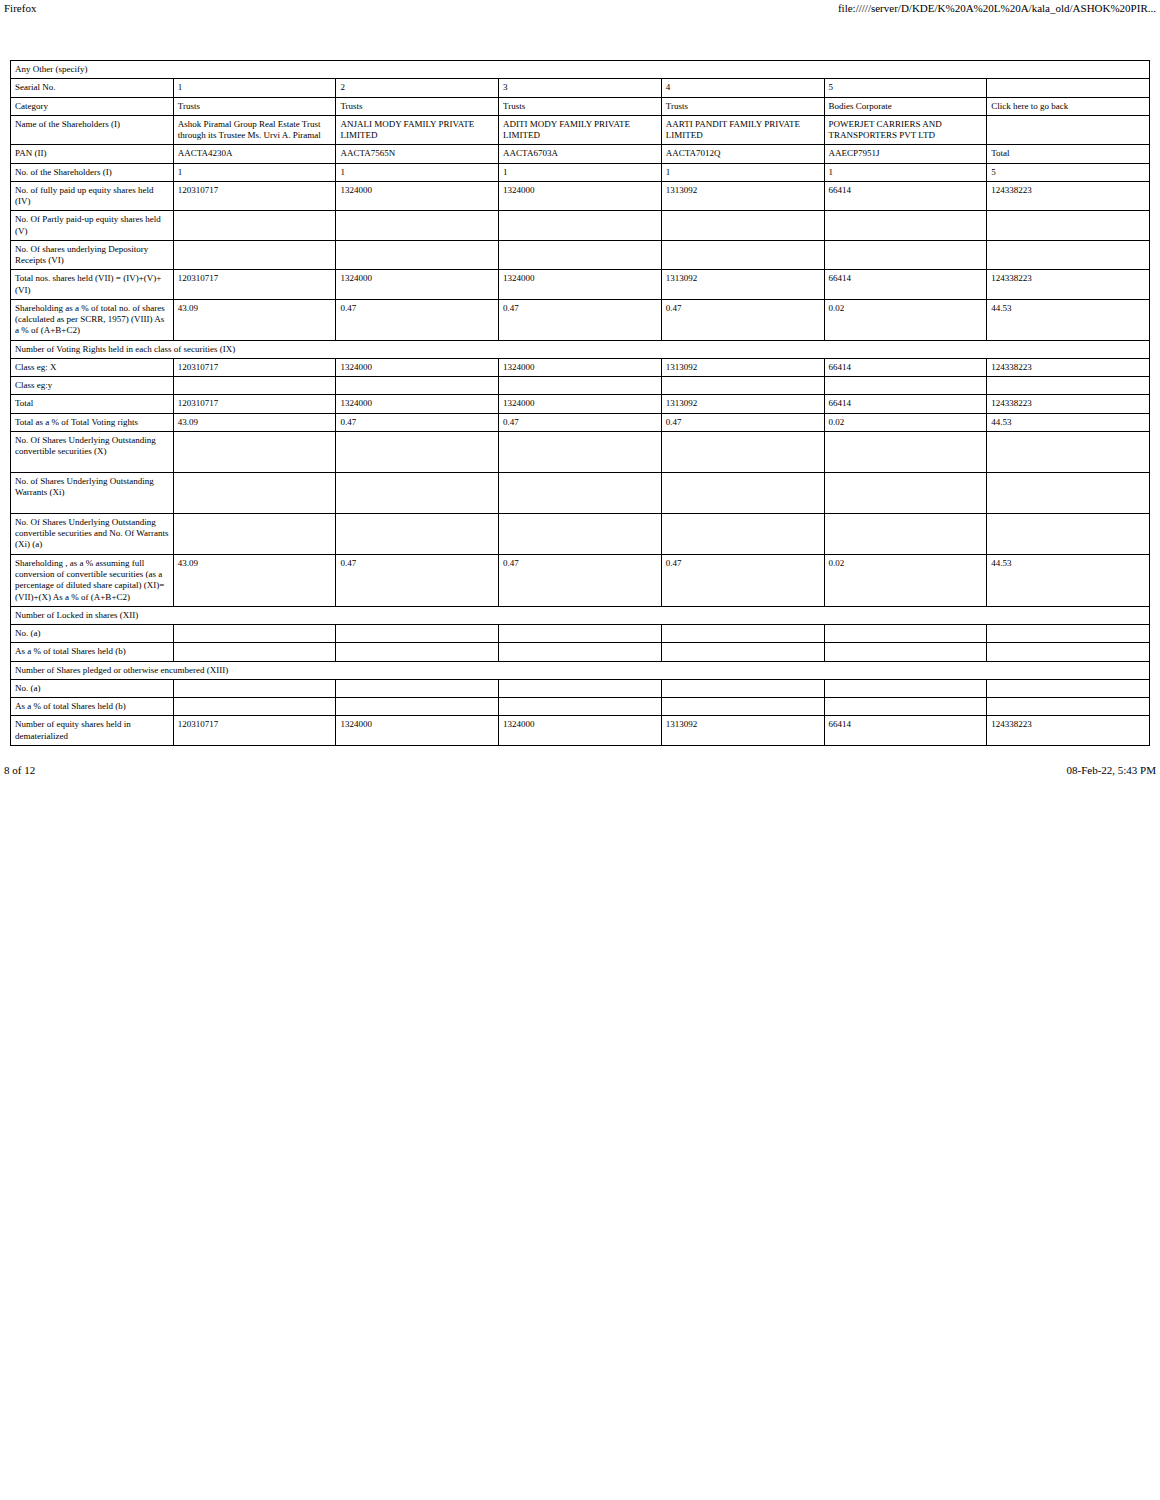Firefox
file://///server/D/KDE/K%20A%20L%20A/kala_old/ASHOK%20PIR...
| Any Other (specify) |
| Searial No. | 1 | 2 | 3 | 4 | 5 | |
| Category | Trusts | Trusts | Trusts | Trusts | Bodies Corporate | Click here to go back |
| Name of the Shareholders (I) | Ashok Piramal Group Real Estate Trust through its Trustee Ms. Urvi A. Piramal | ANJALI MODY FAMILY PRIVATE LIMITED | ADITI MODY FAMILY PRIVATE LIMITED | AARTI PANDIT FAMILY PRIVATE LIMITED | POWERJET CARRIERS AND TRANSPORTERS PVT LTD | |
| PAN (II) | AACTA4230A | AACTA7565N | AACTA6703A | AACTA7012Q | AAECP7951J | Total |
| No. of the Shareholders (I) | 1 | 1 | 1 | 1 | 1 | 5 |
| No. of fully paid up equity shares held (IV) | 120310717 | 1324000 | 1324000 | 1313092 | 66414 | 124338223 |
| No. Of Partly paid-up equity shares held (V) | | | | | | |
| No. Of shares underlying Depository Receipts (VI) | | | | | | |
| Total nos. shares held (VII) = (IV)+(V)+ (VI) | 120310717 | 1324000 | 1324000 | 1313092 | 66414 | 124338223 |
| Shareholding as a % of total no. of shares (calculated as per SCRR, 1957) (VIII) As a % of (A+B+C2) | 43.09 | 0.47 | 0.47 | 0.47 | 0.02 | 44.53 |
| Number of Voting Rights held in each class of securities (IX) |
| Class eg: X | 120310717 | 1324000 | 1324000 | 1313092 | 66414 | 124338223 |
| Class eg:y | | | | | | |
| Total | 120310717 | 1324000 | 1324000 | 1313092 | 66414 | 124338223 |
| Total as a % of Total Voting rights | 43.09 | 0.47 | 0.47 | 0.47 | 0.02 | 44.53 |
| No. Of Shares Underlying Outstanding convertible securities (X) | | | | | | |
| No. of Shares Underlying Outstanding Warrants (Xi) | | | | | | |
| No. Of Shares Underlying Outstanding convertible securities and No. Of Warrants (Xi) (a) | | | | | | |
| Shareholding , as a % assuming full conversion of convertible securities (as a percentage of diluted share capital) (XI)= (VII)+(X) As a % of (A+B+C2) | 43.09 | 0.47 | 0.47 | 0.47 | 0.02 | 44.53 |
| Number of Locked in shares (XII) |
| No. (a) | | | | | | |
| As a % of total Shares held (b) | | | | | | |
| Number of Shares pledged or otherwise encumbered (XIII) |
| No. (a) | | | | | | |
| As a % of total Shares held (b) | | | | | | |
| Number of equity shares held in dematerialized | 120310717 | 1324000 | 1324000 | 1313092 | 66414 | 124338223 |
8 of 12
08-Feb-22, 5:43 PM